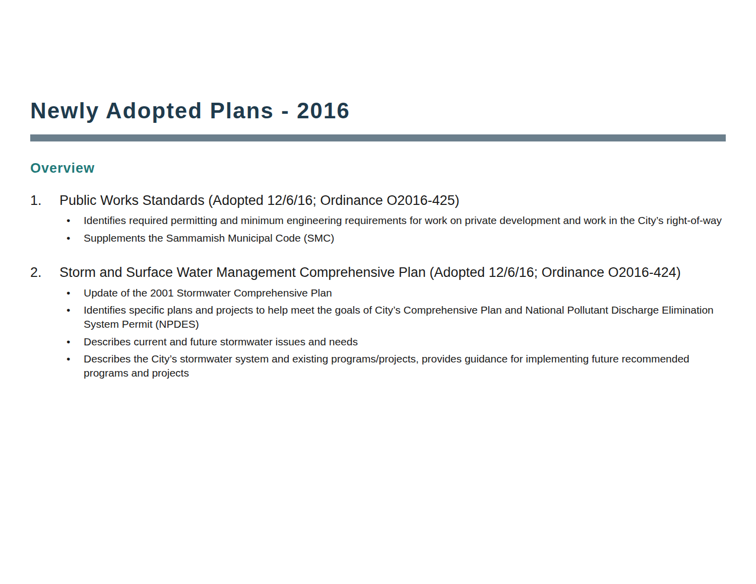Newly Adopted Plans - 2016
Overview
Public Works Standards (Adopted 12/6/16; Ordinance O2016-425)
Identifies required permitting and minimum engineering requirements for work on private development and work in the City’s right-of-way
Supplements the Sammamish Municipal Code (SMC)
Storm and Surface Water Management Comprehensive Plan (Adopted 12/6/16; Ordinance O2016-424)
Update of the 2001 Stormwater Comprehensive Plan
Identifies specific plans and projects to help meet the goals of City’s Comprehensive Plan and National Pollutant Discharge Elimination System Permit (NPDES)
Describes current and future stormwater issues and needs
Describes the City’s stormwater system and existing programs/projects, provides guidance for implementing future recommended programs and projects